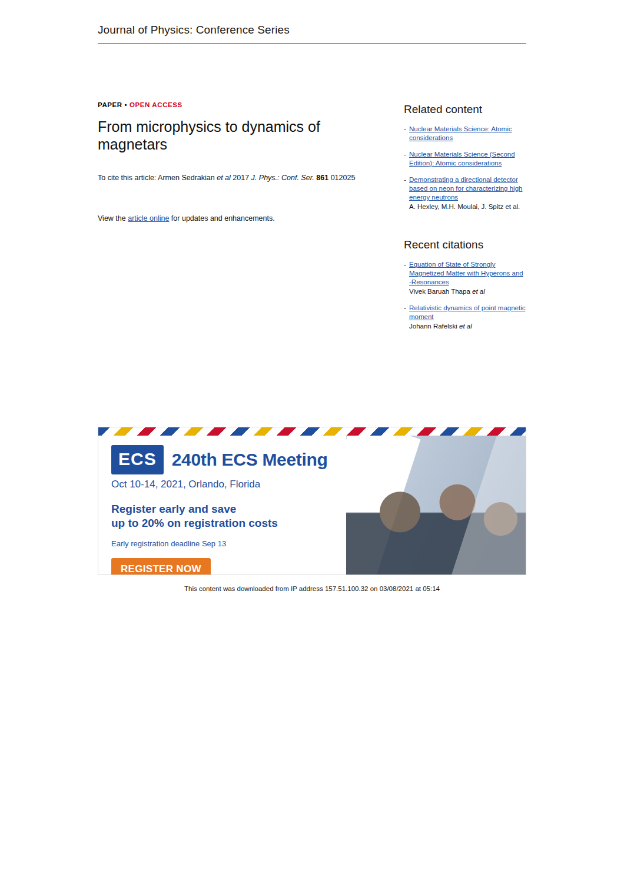Journal of Physics: Conference Series
PAPER • OPEN ACCESS
From microphysics to dynamics of magnetars
To cite this article: Armen Sedrakian et al 2017 J. Phys.: Conf. Ser. 861 012025
View the article online for updates and enhancements.
Related content
Nuclear Materials Science: Atomic considerations
Nuclear Materials Science (Second Edition): Atomic considerations
Demonstrating a directional detector based on neon for characterizing high energy neutrons A. Hexley, M.H. Moulai, J. Spitz et al.
Recent citations
Equation of State of Strongly Magnetized Matter with Hyperons and -Resonances Vivek Baruah Thapa et al
Relativistic dynamics of point magnetic moment Johann Rafelski et al
ECS 240th ECS Meeting
Oct 10-14, 2021, Orlando, Florida
Register early and save
up to 20% on registration costs
Early registration deadline Sep 13
REGISTER NOW
This content was downloaded from IP address 157.51.100.32 on 03/08/2021 at 05:14